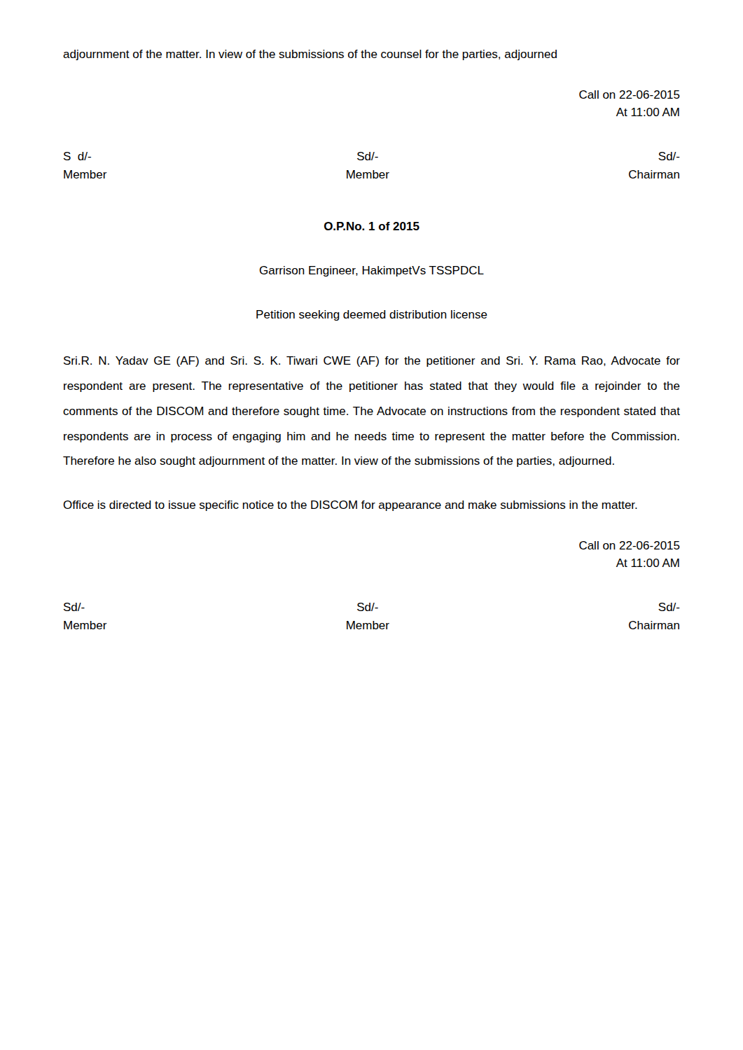adjournment of the matter. In view of the submissions of the counsel for the parties, adjourned
Call on 22-06-2015
At 11:00 AM
S d/-
Member
Sd/-
Member
Sd/-
Chairman
O.P.No. 1 of 2015
Garrison Engineer, HakimpetVs TSSPDCL
Petition seeking deemed distribution license
Sri.R. N. Yadav GE (AF) and Sri. S. K. Tiwari CWE (AF) for the petitioner and Sri. Y. Rama Rao, Advocate for respondent are present. The representative of the petitioner has stated that they would file a rejoinder to the comments of the DISCOM and therefore sought time. The Advocate on instructions from the respondent stated that respondents are in process of engaging him and he needs time to represent the matter before the Commission. Therefore he also sought adjournment of the matter. In view of the submissions of the parties, adjourned.
Office is directed to issue specific notice to the DISCOM for appearance and make submissions in the matter.
Call on 22-06-2015
At 11:00 AM
Sd/-
Member
Sd/-
Member
Sd/-
Chairman